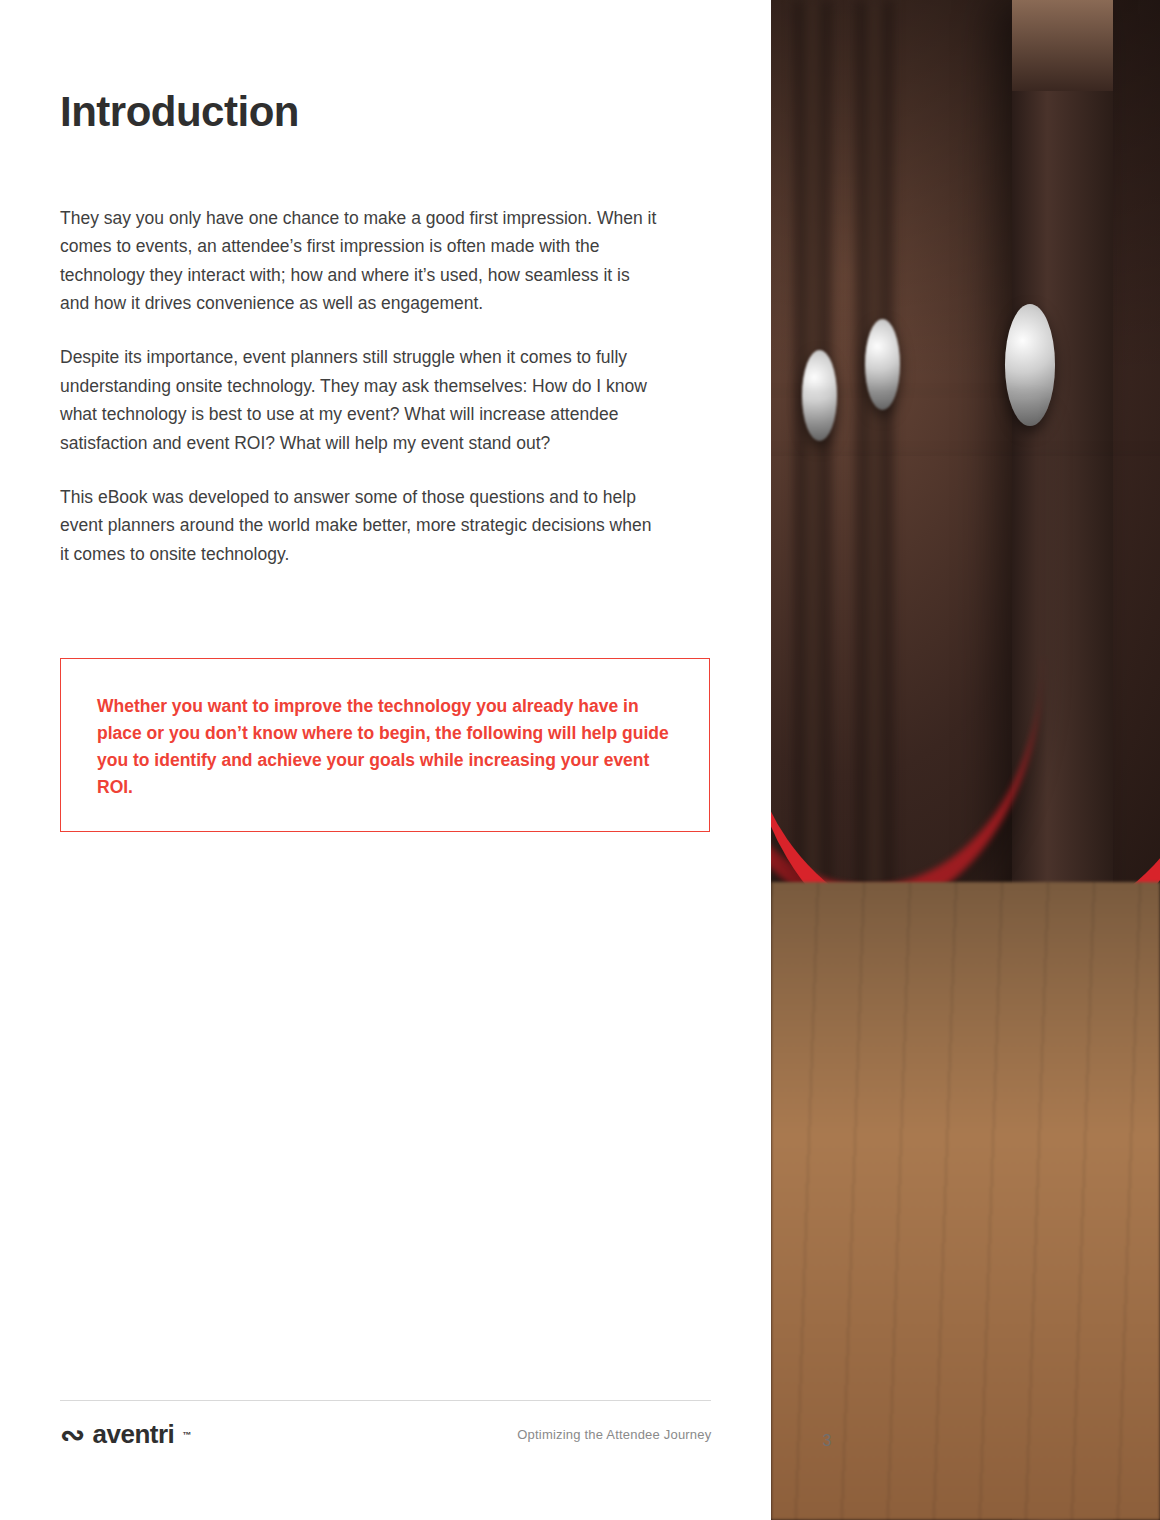Introduction
They say you only have one chance to make a good first impression. When it comes to events, an attendee’s first impression is often made with the technology they interact with; how and where it’s used, how seamless it is and how it drives convenience as well as engagement.
Despite its importance, event planners still struggle when it comes to fully understanding onsite technology. They may ask themselves: How do I know what technology is best to use at my event? What will increase attendee satisfaction and event ROI? What will help my event stand out?
This eBook was developed to answer some of those questions and to help event planners around the world make better, more strategic decisions when it comes to onsite technology.
Whether you want to improve the technology you already have in place or you don’t know where to begin, the following will help guide you to identify and achieve your goals while increasing your event ROI.
∾aventri™
Optimizing the Attendee Journey
3